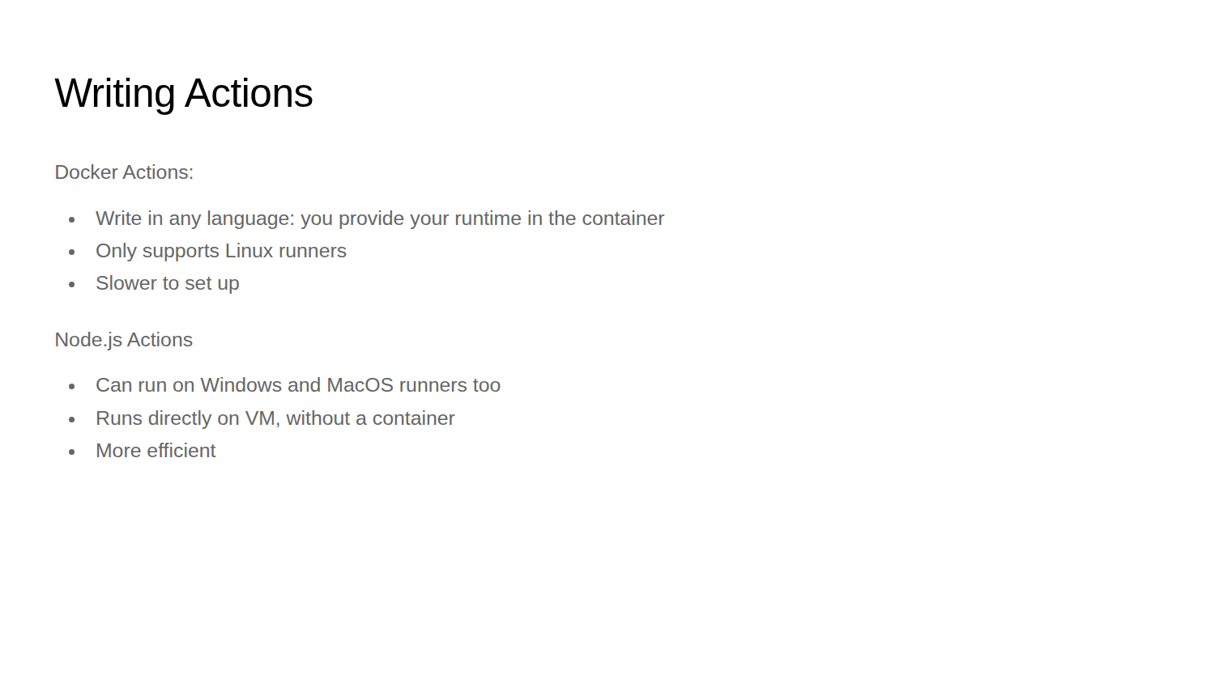Writing Actions
Docker Actions:
Write in any language: you provide your runtime in the container
Only supports Linux runners
Slower to set up
Node.js Actions
Can run on Windows and MacOS runners too
Runs directly on VM, without a container
More efficient